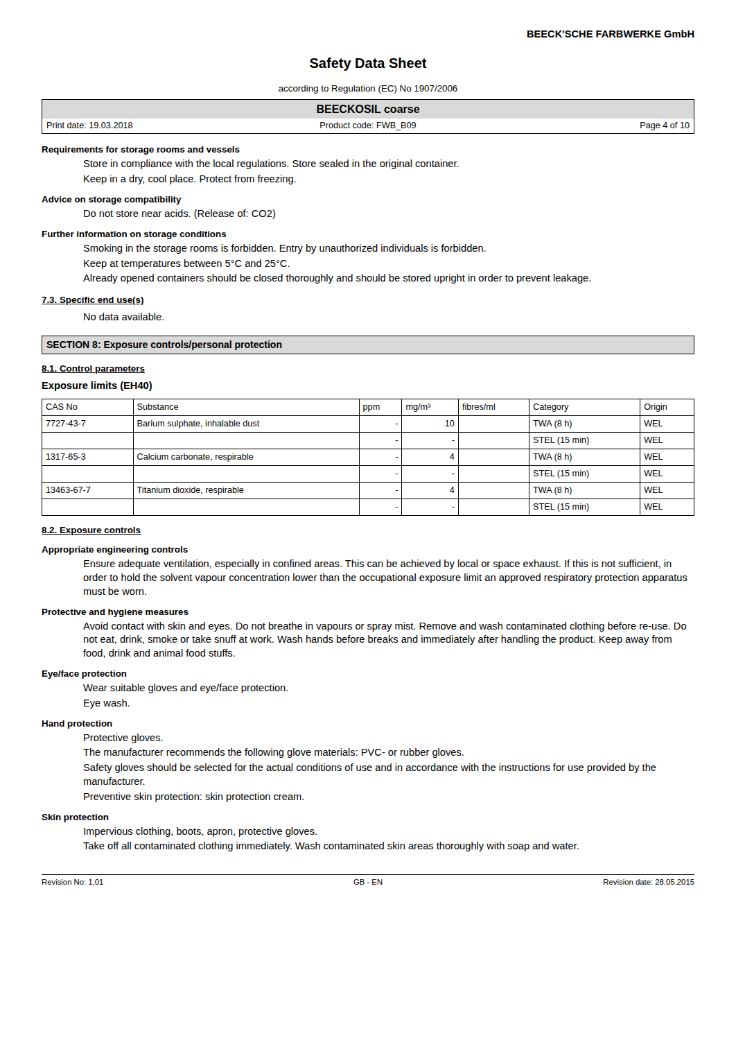BEECK'SCHE FARBWERKE GmbH
Safety Data Sheet
according to Regulation (EC) No 1907/2006
BEECKOSIL coarse
Print date: 19.03.2018 Product code: FWB_B09 Page 4 of 10
Requirements for storage rooms and vessels
Store in compliance with the local regulations. Store sealed in the original container.
Keep in a dry, cool place. Protect from freezing.
Advice on storage compatibility
Do not store near acids. (Release of: CO2)
Further information on storage conditions
Smoking in the storage rooms is forbidden. Entry by unauthorized individuals is forbidden.
Keep at temperatures between 5°C and 25°C.
Already opened containers should be closed thoroughly and should be stored upright in order to prevent leakage.
7.3. Specific end use(s)
No data available.
SECTION 8: Exposure controls/personal protection
8.1. Control parameters
Exposure limits (EH40)
| CAS No | Substance | ppm | mg/m³ | fibres/ml | Category | Origin |
| --- | --- | --- | --- | --- | --- | --- |
| 7727-43-7 | Barium sulphate, inhalable dust | - | 10 | | TWA (8 h) | WEL |
| | | - | - | | STEL (15 min) | WEL |
| 1317-65-3 | Calcium carbonate, respirable | - | 4 | | TWA (8 h) | WEL |
| | | - | - | | STEL (15 min) | WEL |
| 13463-67-7 | Titanium dioxide, respirable | - | 4 | | TWA (8 h) | WEL |
| | | - | - | | STEL (15 min) | WEL |
8.2. Exposure controls
Appropriate engineering controls
Ensure adequate ventilation, especially in confined areas. This can be achieved by local or space exhaust. If this is not sufficient, in order to hold the solvent vapour concentration lower than the occupational exposure limit an approved respiratory protection apparatus must be worn.
Protective and hygiene measures
Avoid contact with skin and eyes. Do not breathe in vapours or spray mist. Remove and wash contaminated clothing before re-use. Do not eat, drink, smoke or take snuff at work. Wash hands before breaks and immediately after handling the product. Keep away from food, drink and animal food stuffs.
Eye/face protection
Wear suitable gloves and eye/face protection.
Eye wash.
Hand protection
Protective gloves.
The manufacturer recommends the following glove materials: PVC- or rubber gloves.
Safety gloves should be selected for the actual conditions of use and in accordance with the instructions for use provided by the manufacturer.
Preventive skin protection: skin protection cream.
Skin protection
Impervious clothing, boots, apron, protective gloves.
Take off all contaminated clothing immediately. Wash contaminated skin areas thoroughly with soap and water.
Revision No: 1,01 GB - EN Revision date: 28.05.2015